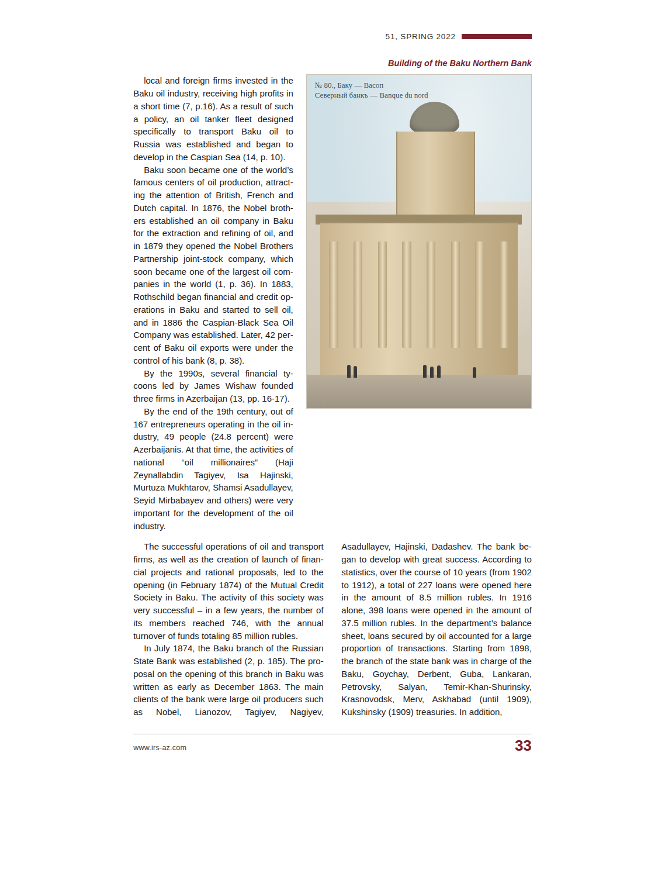51, SPRING 2022
Building of the Baku Northern Bank
local and foreign firms invested in the Baku oil industry, receiving high profits in a short time (7, p.16). As a result of such a policy, an oil tanker fleet designed specifically to transport Baku oil to Russia was established and began to develop in the Caspian Sea (14, p. 10).
Baku soon became one of the world’s famous centers of oil production, attracting the attention of British, French and Dutch capital. In 1876, the Nobel brothers established an oil company in Baku for the extraction and refining of oil, and in 1879 they opened the Nobel Brothers Partnership joint-stock company, which soon became one of the largest oil companies in the world (1, p. 36). In 1883, Rothschild began financial and credit operations in Baku and started to sell oil, and in 1886 the Caspian-Black Sea Oil Company was established. Later, 42 percent of Baku oil exports were under the control of his bank (8, p. 38).
By the 1990s, several financial tycoons led by James Wishaw founded three firms in Azerbaijan (13, pp. 16-17).
By the end of the 19th century, out of 167 entrepreneurs operating in the oil industry, 49 people (24.8 percent) were Azerbaijanis. At that time, the activities of national “oil millionaires” (Haji Zeynallabdin Tagiyev, Isa Hajinski, Murtuza Mukhtarov, Shamsi Asadullayev, Seyid Mirbabayev and others) were very important for the development of the oil industry.
№ 80., Баку — Васоп
Северный банкъ — Banque du nord
The successful operations of oil and transport firms, as well as the creation of launch of financial projects and rational proposals, led to the opening (in February 1874) of the Mutual Credit Society in Baku. The activity of this society was very successful – in a few years, the number of its members reached 746, with the annual turnover of funds totaling 85 million rubles.
In July 1874, the Baku branch of the Russian State Bank was established (2, p. 185). The proposal on the opening of this branch in Baku was written as early as December 1863. The main clients of the bank were large oil producers such as Nobel, Lianozov, Tagiyev, Nagiyev, Asadullayev, Hajinski, Dadashev. The bank began to develop with great success. According to statistics, over the course of 10 years (from 1902 to 1912), a total of 227 loans were opened here in the amount of 8.5 million rubles. In 1916 alone, 398 loans were opened in the amount of 37.5 million rubles. In the department’s balance sheet, loans secured by oil accounted for a large proportion of transactions. Starting from 1898, the branch of the state bank was in charge of the Baku, Goychay, Derbent, Guba, Lankaran, Petrovsky, Salyan, Temir-Khan-Shurinsky, Krasnovodsk, Merv, Askhabad (until 1909), Kukshinsky (1909) treasuries. In addition,
www.irs-az.com 33